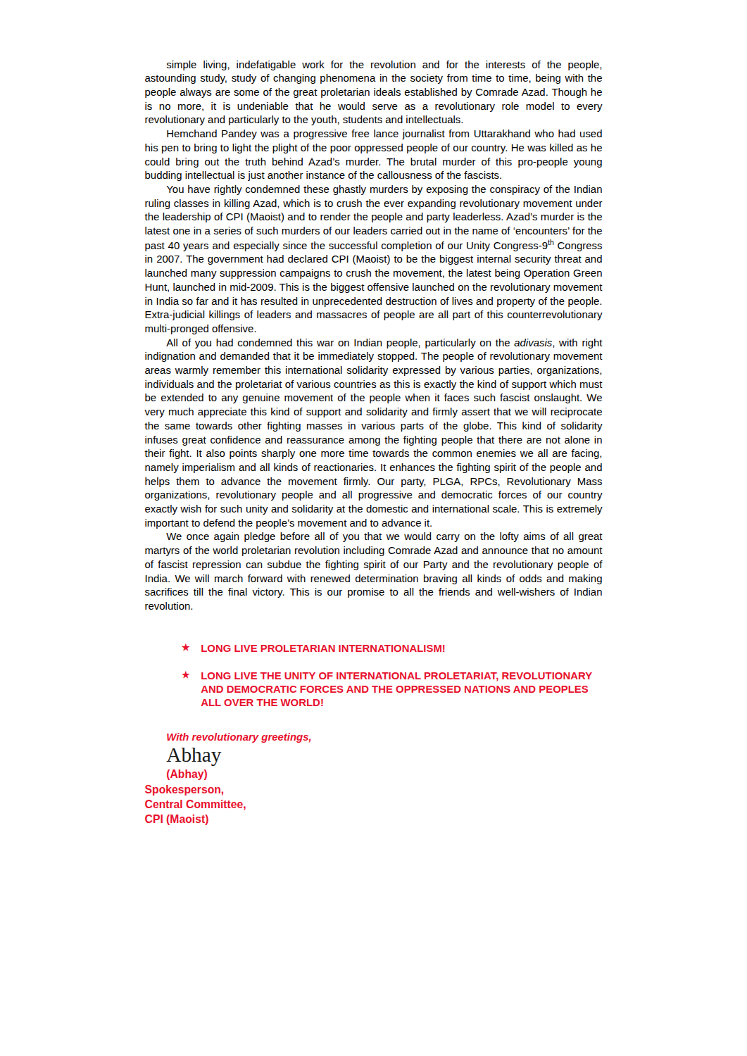simple living, indefatigable work for the revolution and for the interests of the people, astounding study, study of changing phenomena in the society from time to time, being with the people always are some of the great proletarian ideals established by Comrade Azad. Though he is no more, it is undeniable that he would serve as a revolutionary role model to every revolutionary and particularly to the youth, students and intellectuals.
Hemchand Pandey was a progressive free lance journalist from Uttarakhand who had used his pen to bring to light the plight of the poor oppressed people of our country. He was killed as he could bring out the truth behind Azad’s murder. The brutal murder of this pro-people young budding intellectual is just another instance of the callousness of the fascists.
You have rightly condemned these ghastly murders by exposing the conspiracy of the Indian ruling classes in killing Azad, which is to crush the ever expanding revolutionary movement under the leadership of CPI (Maoist) and to render the people and party leaderless. Azad’s murder is the latest one in a series of such murders of our leaders carried out in the name of ‘encounters’ for the past 40 years and especially since the successful completion of our Unity Congress-9th Congress in 2007. The government had declared CPI (Maoist) to be the biggest internal security threat and launched many suppression campaigns to crush the movement, the latest being Operation Green Hunt, launched in mid-2009. This is the biggest offensive launched on the revolutionary movement in India so far and it has resulted in unprecedented destruction of lives and property of the people. Extra-judicial killings of leaders and massacres of people are all part of this counterrevolutionary multi-pronged offensive.
All of you had condemned this war on Indian people, particularly on the adivasis, with right indignation and demanded that it be immediately stopped. The people of revolutionary movement areas warmly remember this international solidarity expressed by various parties, organizations, individuals and the proletariat of various countries as this is exactly the kind of support which must be extended to any genuine movement of the people when it faces such fascist onslaught. We very much appreciate this kind of support and solidarity and firmly assert that we will reciprocate the same towards other fighting masses in various parts of the globe. This kind of solidarity infuses great confidence and reassurance among the fighting people that there are not alone in their fight. It also points sharply one more time towards the common enemies we all are facing, namely imperialism and all kinds of reactionaries. It enhances the fighting spirit of the people and helps them to advance the movement firmly. Our party, PLGA, RPCs, Revolutionary Mass organizations, revolutionary people and all progressive and democratic forces of our country exactly wish for such unity and solidarity at the domestic and international scale. This is extremely important to defend the people’s movement and to advance it.
We once again pledge before all of you that we would carry on the lofty aims of all great martyrs of the world proletarian revolution including Comrade Azad and announce that no amount of fascist repression can subdue the fighting spirit of our Party and the revolutionary people of India. We will march forward with renewed determination braving all kinds of odds and making sacrifices till the final victory. This is our promise to all the friends and well-wishers of Indian revolution.
LONG LIVE PROLETARIAN INTERNATIONALISM!
LONG LIVE THE UNITY OF INTERNATIONAL PROLETARIAT, REVOLUTIONARY AND DEMOCRATIC FORCES AND THE OPPRESSED NATIONS AND PEOPLES ALL OVER THE WORLD!
With revolutionary greetings,
Abhay
(Abhay)
Spokesperson,
Central Committee,
CPI (Maoist)